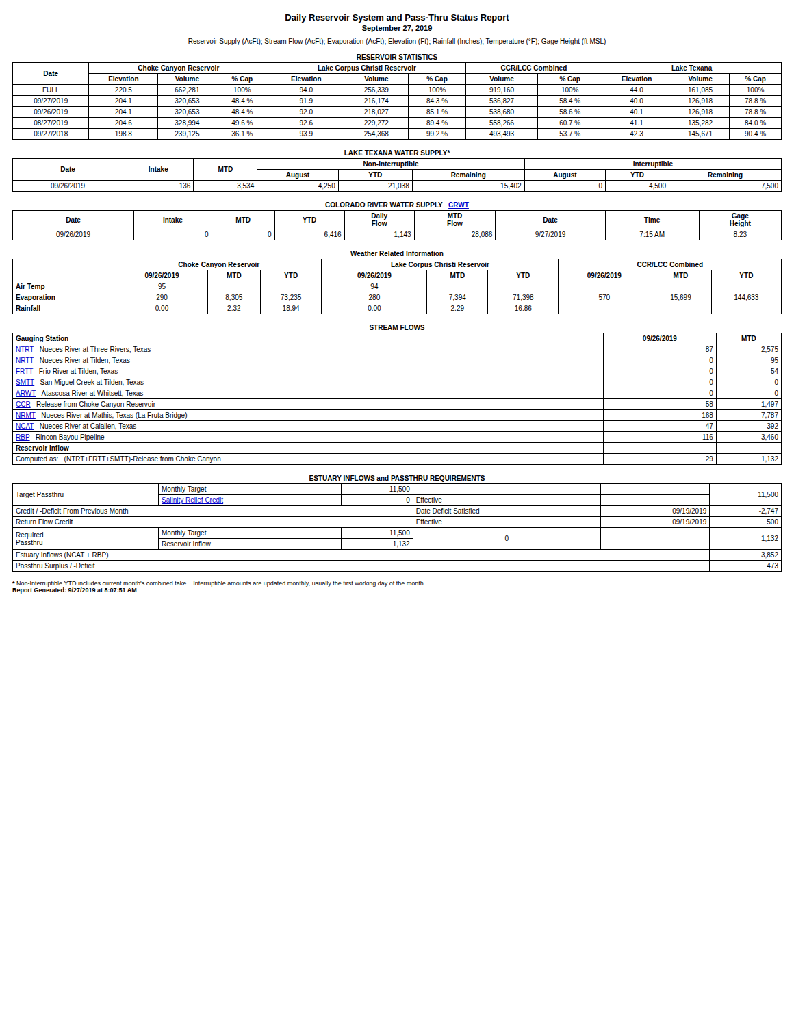Daily Reservoir System and Pass-Thru Status Report
September 27, 2019
Reservoir Supply (AcFt); Stream Flow (AcFt); Evaporation (AcFt); Elevation (Ft); Rainfall (Inches); Temperature (°F); Gage Height (ft MSL)
RESERVOIR STATISTICS
| Date | Choke Canyon Reservoir | Lake Corpus Christi Reservoir | CCR/LCC Combined | Lake Texana |
| --- | --- | --- | --- | --- |
| Elevation | Volume | % Cap | Elevation | Volume | % Cap | Volume | % Cap | Elevation | Volume | % Cap |
| FULL | 220.5 | 662,281 | 100% | 94.0 | 256,339 | 100% | 919,160 | 100% | 44.0 | 161,085 | 100% |
| 09/27/2019 | 204.1 | 320,653 | 48.4 % | 91.9 | 216,174 | 84.3 % | 536,827 | 58.4 % | 40.0 | 126,918 | 78.8 % |
| 09/26/2019 | 204.1 | 320,653 | 48.4 % | 92.0 | 218,027 | 85.1 % | 538,680 | 58.6 % | 40.1 | 126,918 | 78.8 % |
| 08/27/2019 | 204.6 | 328,994 | 49.6 % | 92.6 | 229,272 | 89.4 % | 558,266 | 60.7 % | 41.1 | 135,282 | 84.0 % |
| 09/27/2018 | 198.8 | 239,125 | 36.1 % | 93.9 | 254,368 | 99.2 % | 493,493 | 53.7 % | 42.3 | 145,671 | 90.4 % |
LAKE TEXANA WATER SUPPLY*
| Date | Intake | MTD | Non-Interruptible | Interruptible |
| --- | --- | --- | --- | --- |
| August | YTD | Remaining | August | YTD | Remaining |
| 09/26/2019 | 136 | 3,534 | 4,250 | 21,038 | 15,402 | 0 | 4,500 | 7,500 |
COLORADO RIVER WATER SUPPLY CRWT
| Date | Intake | MTD | YTD | Daily Flow | MTD Flow | Date | Time | Gage Height |
| --- | --- | --- | --- | --- | --- | --- | --- | --- |
| 09/26/2019 | 0 | 0 | 6,416 | 1,143 | 28,086 | 9/27/2019 | 7:15 AM | 8.23 |
Weather Related Information
| | Choke Canyon Reservoir | Lake Corpus Christi Reservoir | CCR/LCC Combined |
| --- | --- | --- | --- |
| 09/26/2019 | MTD | YTD | 09/26/2019 | MTD | YTD | 09/26/2019 | MTD | YTD |
| Air Temp | 95 | | | 94 | | | | | |
| Evaporation | 290 | 8,305 | 73,235 | 280 | 7,394 | 71,398 | 570 | 15,699 | 144,633 |
| Rainfall | 0.00 | 2.32 | 18.94 | 0.00 | 2.29 | 16.86 | | | |
STREAM FLOWS
| Gauging Station | 09/26/2019 | MTD |
| --- | --- | --- |
| NTRT Nueces River at Three Rivers, Texas | 87 | 2,575 |
| NRTT Nueces River at Tilden, Texas | 0 | 95 |
| FRTT Frio River at Tilden, Texas | 0 | 54 |
| SMTT San Miguel Creek at Tilden, Texas | 0 | 0 |
| ARWT Atascosa River at Whitsett, Texas | 0 | 0 |
| CCR Release from Choke Canyon Reservoir | 58 | 1,497 |
| NRMT Nueces River at Mathis, Texas (La Fruta Bridge) | 168 | 7,787 |
| NCAT Nueces River at Calallen, Texas | 47 | 392 |
| RBP Rincon Bayou Pipeline | 116 | 3,460 |
| Reservoir Inflow | | |
| Computed as: (NTRT+FRTT+SMTT)-Release from Choke Canyon | 29 | 1,132 |
ESTUARY INFLOWS and PASSTHRU REQUIREMENTS
| Target Passthru | Monthly Target | 11,500 | | | 11,500 |
| Salinity Relief Credit | 0 | Effective | |
| Credit / -Deficit From Previous Month | Date Deficit Satisfied | 09/19/2019 | -2,747 |
| Return Flow Credit | Effective | 09/19/2019 | 500 |
| Required Passthru | Monthly Target | 11,500 | 0 | | 1,132 |
| Reservoir Inflow | 1,132 |
| Estuary Inflows (NCAT + RBP) | 3,852 |
| Passthru Surplus / -Deficit | 473 |
* Non-Interruptible YTD includes current month's combined take. Interruptible amounts are updated monthly, usually the first working day of the month.
Report Generated: 9/27/2019 at 8:07:51 AM